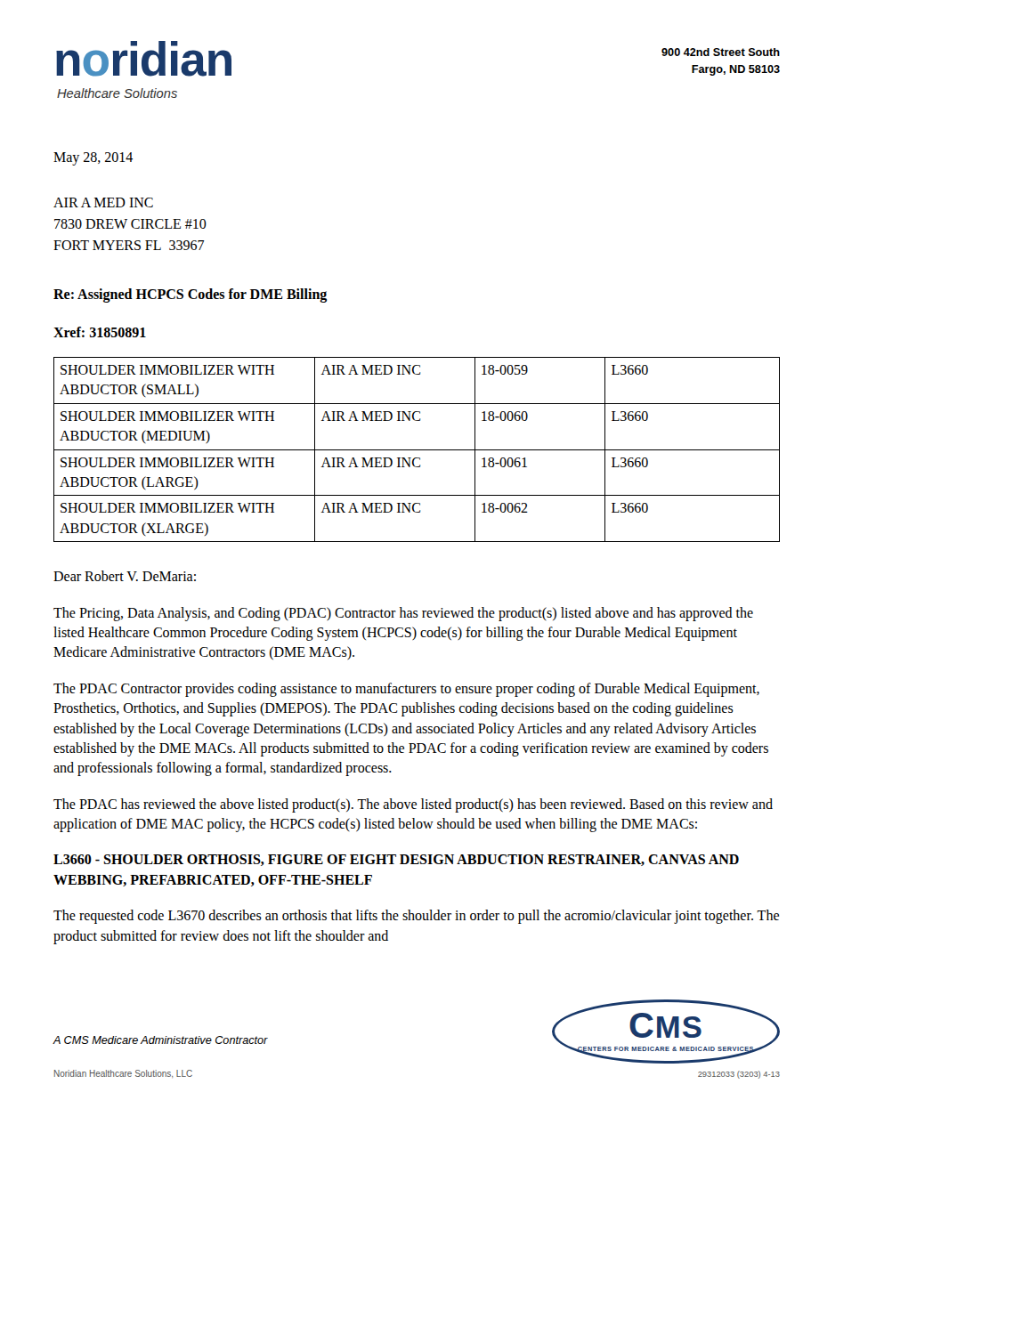noridian
Healthcare Solutions
900 42nd Street South
Fargo, ND 58103
May 28, 2014
AIR A MED INC
7830 DREW CIRCLE #10
FORT MYERS FL 33967
Re: Assigned HCPCS Codes for DME Billing
Xref: 31850891
| SHOULDER IMMOBILIZER WITH ABDUCTOR (SMALL) | AIR A MED INC | 18-0059 | L3660 |
| SHOULDER IMMOBILIZER WITH ABDUCTOR (MEDIUM) | AIR A MED INC | 18-0060 | L3660 |
| SHOULDER IMMOBILIZER WITH ABDUCTOR (LARGE) | AIR A MED INC | 18-0061 | L3660 |
| SHOULDER IMMOBILIZER WITH ABDUCTOR (XLARGE) | AIR A MED INC | 18-0062 | L3660 |
Dear Robert V. DeMaria:
The Pricing, Data Analysis, and Coding (PDAC) Contractor has reviewed the product(s) listed above and has approved the listed Healthcare Common Procedure Coding System (HCPCS) code(s) for billing the four Durable Medical Equipment Medicare Administrative Contractors (DME MACs).
The PDAC Contractor provides coding assistance to manufacturers to ensure proper coding of Durable Medical Equipment, Prosthetics, Orthotics, and Supplies (DMEPOS). The PDAC publishes coding decisions based on the coding guidelines established by the Local Coverage Determinations (LCDs) and associated Policy Articles and any related Advisory Articles established by the DME MACs. All products submitted to the PDAC for a coding verification review are examined by coders and professionals following a formal, standardized process.
The PDAC has reviewed the above listed product(s). The above listed product(s) has been reviewed. Based on this review and application of DME MAC policy, the HCPCS code(s) listed below should be used when billing the DME MACs:
L3660 - SHOULDER ORTHOSIS, FIGURE OF EIGHT DESIGN ABDUCTION RESTRAINER, CANVAS AND WEBBING, PREFABRICATED, OFF-THE-SHELF
The requested code L3670 describes an orthosis that lifts the shoulder in order to pull the acromio/clavicular joint together. The product submitted for review does not lift the shoulder and
A CMS Medicare Administrative Contractor
Noridian Healthcare Solutions, LLC
CMS
CENTERS FOR MEDICARE & MEDICAID SERVICES
29312033 (3203) 4-13